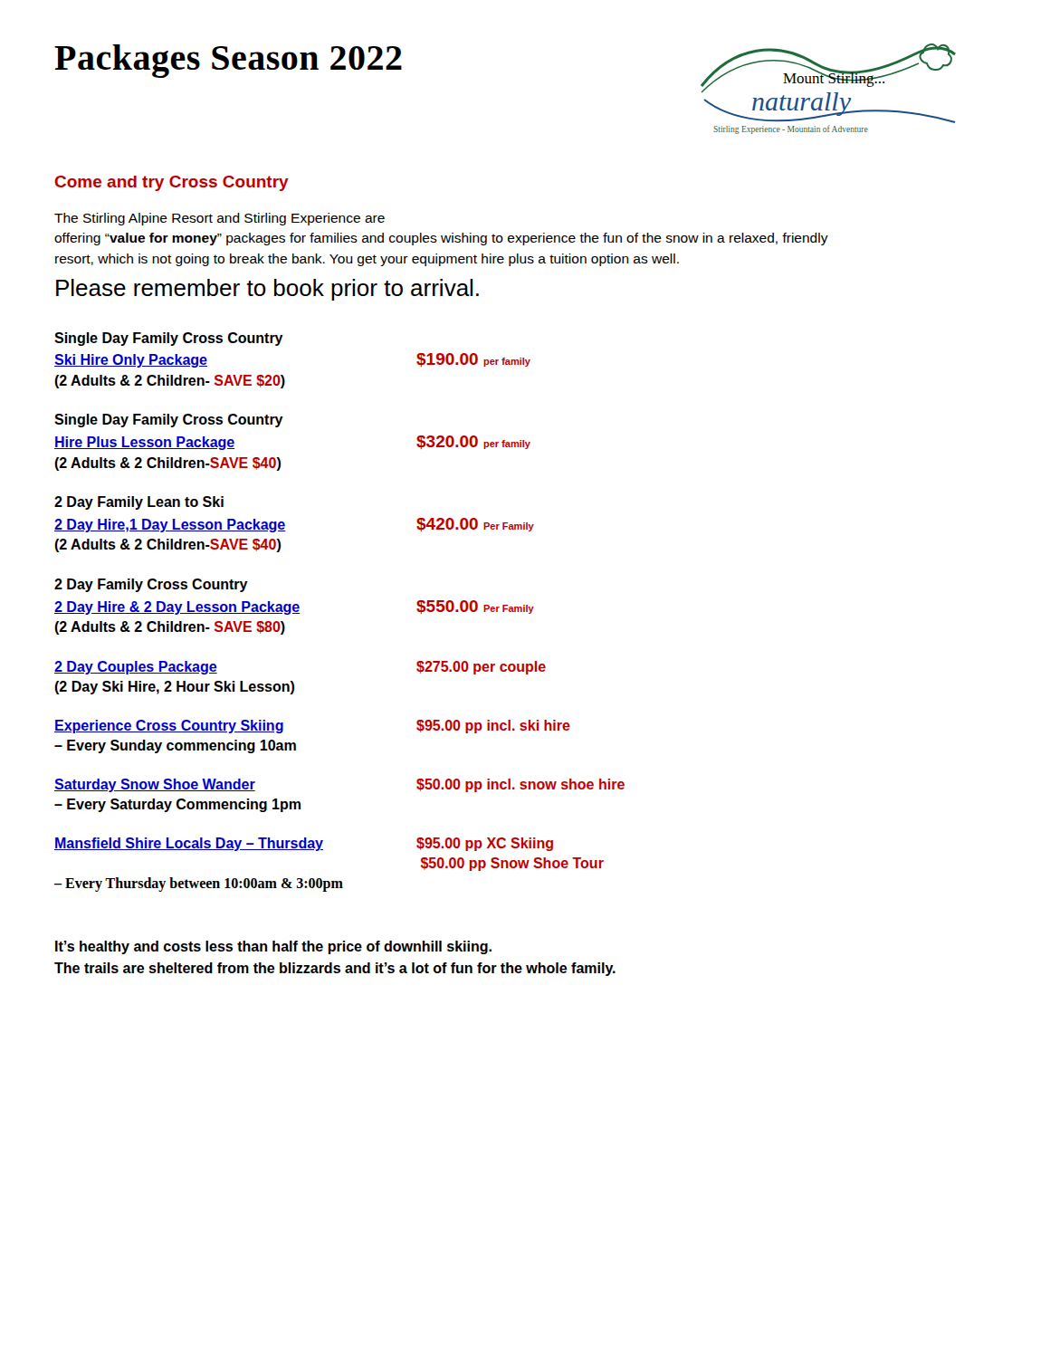Packages Season 2022
Mount Stirling... naturally Stirling Experience - Mountain of Adventure
Come and try Cross Country
The Stirling Alpine Resort and Stirling Experience are
offering “value for money” packages for families and couples wishing to experience the fun of the snow in a relaxed, friendly resort, which is not going to break the bank. You get your equipment hire plus a tuition option as well.
Please remember to book prior to arrival.
Single Day Family Cross Country
Ski Hire Only Package
$190.00 per family
(2 Adults & 2 Children- SAVE $20)
Single Day Family Cross Country
Hire Plus Lesson Package
$320.00 per family
(2 Adults & 2 Children-SAVE $40)
2 Day Family Lean to Ski
2 Day Hire,1 Day Lesson Package
$420.00 Per Family
(2 Adults & 2 Children-SAVE $40)
2 Day Family Cross Country
2 Day Hire & 2 Day Lesson Package
$550.00 Per Family
(2 Adults & 2 Children- SAVE $80)
2 Day Couples Package
$275.00 per couple
(2 Day Ski Hire, 2 Hour Ski Lesson)
Experience Cross Country Skiing
$95.00 pp incl. ski hire
– Every Sunday commencing 10am
Saturday Snow Shoe Wander
$50.00 pp incl. snow shoe hire
– Every Saturday Commencing 1pm
Mansfield Shire Locals Day – Thursday
$95.00 pp XC Skiing
$50.00 pp Snow Shoe Tour
– Every Thursday between 10:00am & 3:00pm
It’s healthy and costs less than half the price of downhill skiing.
The trails are sheltered from the blizzards and it’s a lot of fun for the whole family.